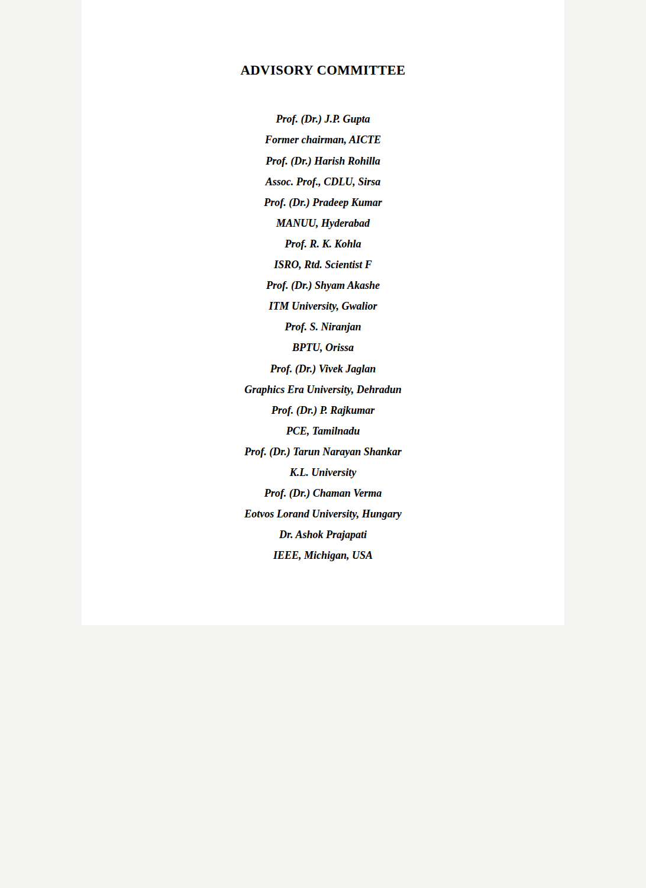ADVISORY COMMITTEE
Prof. (Dr.) J.P. Gupta
Former chairman, AICTE
Prof. (Dr.) Harish Rohilla
Assoc. Prof., CDLU, Sirsa
Prof. (Dr.) Pradeep Kumar
MANUU, Hyderabad
Prof. R. K. Kohla
ISRO, Rtd. Scientist F
Prof. (Dr.) Shyam Akashe
ITM University, Gwalior
Prof. S. Niranjan
BPTU, Orissa
Prof. (Dr.) Vivek Jaglan
Graphics Era University, Dehradun
Prof. (Dr.) P. Rajkumar
PCE, Tamilnadu
Prof. (Dr.) Tarun Narayan Shankar
K.L. University
Prof. (Dr.) Chaman Verma
Eotvos Lorand University, Hungary
Dr. Ashok Prajapati
IEEE, Michigan, USA